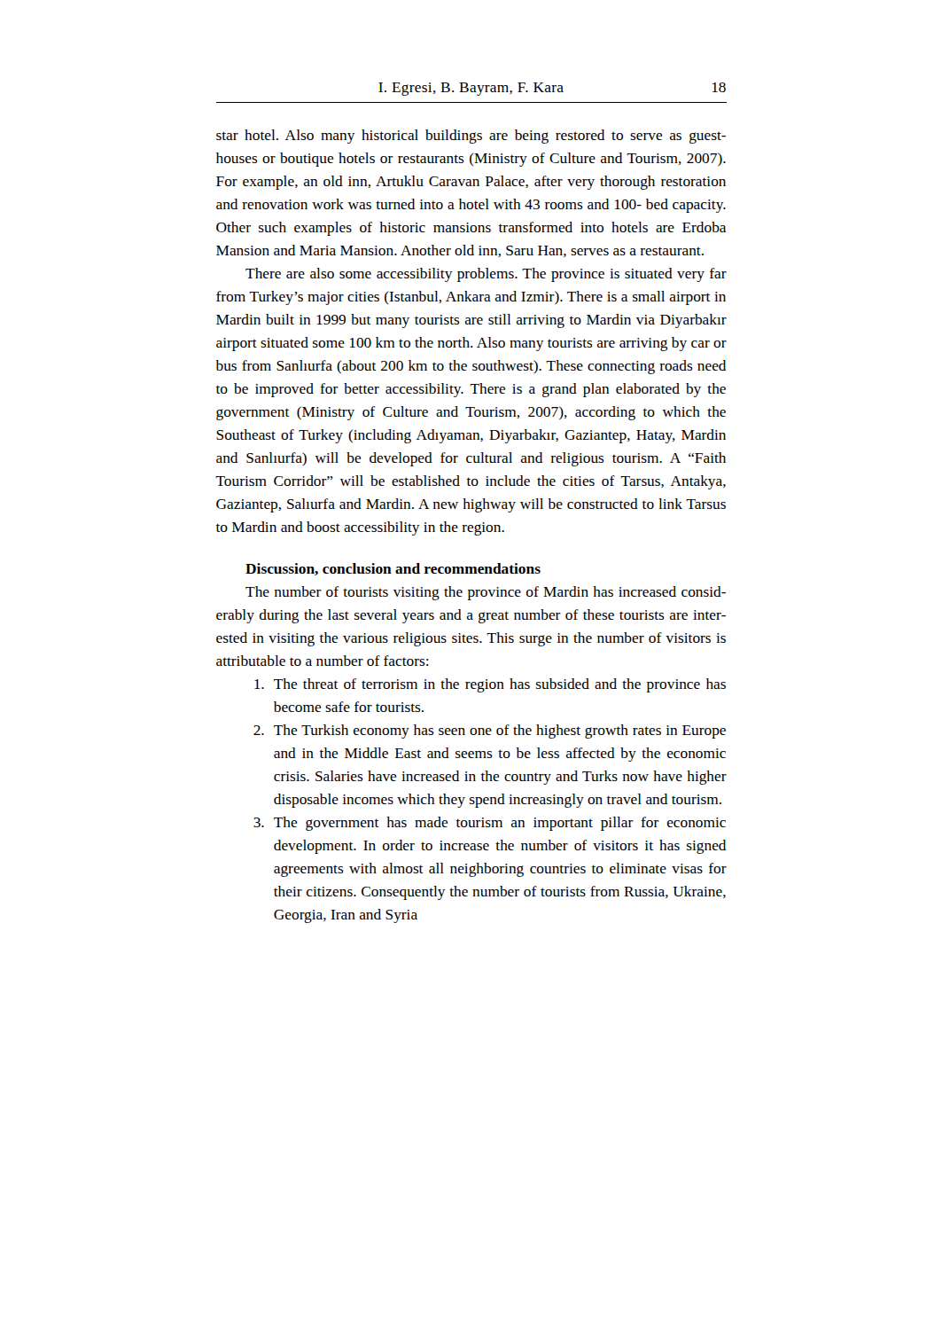I. Egresi, B. Bayram, F. Kara 18
star hotel. Also many historical buildings are being restored to serve as guest-houses or boutique hotels or restaurants (Ministry of Culture and Tourism, 2007). For example, an old inn, Artuklu Caravan Palace, after very thorough restoration and renovation work was turned into a hotel with 43 rooms and 100- bed capacity. Other such examples of historic mansions transformed into hotels are Erdoba Mansion and Maria Mansion. Another old inn, Saru Han, serves as a restaurant.
There are also some accessibility problems. The province is situated very far from Turkey’s major cities (Istanbul, Ankara and Izmir). There is a small airport in Mardin built in 1999 but many tourists are still arriving to Mardin via Diyarbakır airport situated some 100 km to the north. Also many tourists are arriving by car or bus from Sanlıurfa (about 200 km to the southwest). These connecting roads need to be improved for better accessibility. There is a grand plan elaborated by the government (Ministry of Culture and Tourism, 2007), according to which the Southeast of Turkey (including Adıyaman, Diyarbakır, Gaziantep, Hatay, Mardin and Sanlıurfa) will be developed for cultural and religious tourism. A “Faith Tourism Corridor” will be established to include the cities of Tarsus, Antakya, Gaziantep, Salıurfa and Mardin. A new highway will be constructed to link Tarsus to Mardin and boost accessibility in the region.
Discussion, conclusion and recommendations
The number of tourists visiting the province of Mardin has increased considerably during the last several years and a great number of these tourists are interested in visiting the various religious sites. This surge in the number of visitors is attributable to a number of factors:
The threat of terrorism in the region has subsided and the province has become safe for tourists.
The Turkish economy has seen one of the highest growth rates in Europe and in the Middle East and seems to be less affected by the economic crisis. Salaries have increased in the country and Turks now have higher disposable incomes which they spend increasingly on travel and tourism.
The government has made tourism an important pillar for economic development. In order to increase the number of visitors it has signed agreements with almost all neighboring countries to eliminate visas for their citizens. Consequently the number of tourists from Russia, Ukraine, Georgia, Iran and Syria